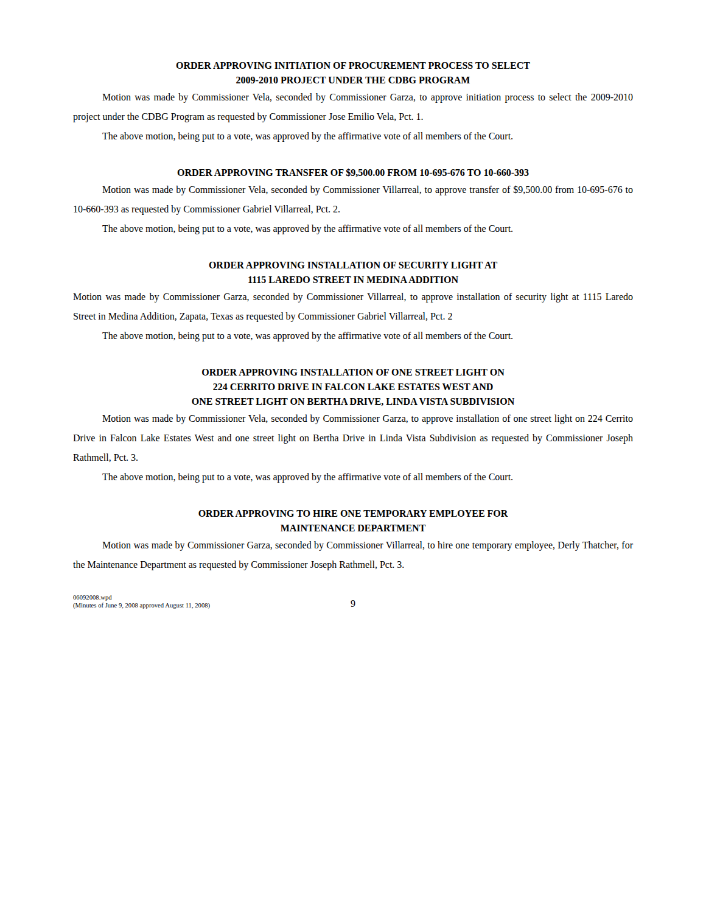Order Approving Initiation of Procurement Process to Select
2009-2010 Project Under the CDBG Program
Motion was made by Commissioner Vela, seconded by Commissioner Garza, to approve initiation process to select the 2009-2010 project under the CDBG Program as requested by Commissioner Jose Emilio Vela, Pct. 1.
The above motion, being put to a vote, was approved by the affirmative vote of all members of the Court.
Order Approving Transfer of $9,500.00 from 10-695-676 to 10-660-393
Motion was made by Commissioner Vela, seconded by Commissioner Villarreal, to approve transfer of $9,500.00 from 10-695-676 to 10-660-393 as requested by Commissioner Gabriel Villarreal, Pct. 2.
The above motion, being put to a vote, was approved by the affirmative vote of all members of the Court.
Order Approving Installation of Security Light at
1115 Laredo Street in Medina Addition
Motion was made by Commissioner Garza, seconded by Commissioner Villarreal, to approve installation of security light at 1115 Laredo Street in Medina Addition, Zapata, Texas as requested by Commissioner Gabriel Villarreal, Pct. 2
The above motion, being put to a vote, was approved by the affirmative vote of all members of the Court.
Order Approving Installation of One Street Light on
224 Cerrito Drive in Falcon Lake Estates West and
One Street Light on Bertha Drive, Linda Vista Subdivision
Motion was made by Commissioner Vela, seconded by Commissioner Garza, to approve installation of one street light on 224 Cerrito Drive in Falcon Lake Estates West and one street light on Bertha Drive in Linda Vista Subdivision as requested by Commissioner Joseph Rathmell, Pct. 3.
The above motion, being put to a vote, was approved by the affirmative vote of all members of the Court.
Order Approving to Hire One Temporary Employee for
Maintenance Department
Motion was made by Commissioner Garza, seconded by Commissioner Villarreal, to hire one temporary employee, Derly Thatcher, for the Maintenance Department as requested by Commissioner Joseph Rathmell, Pct. 3.
06092008.wpd
(Minutes of June 9, 2008 approved August 11, 2008) 9